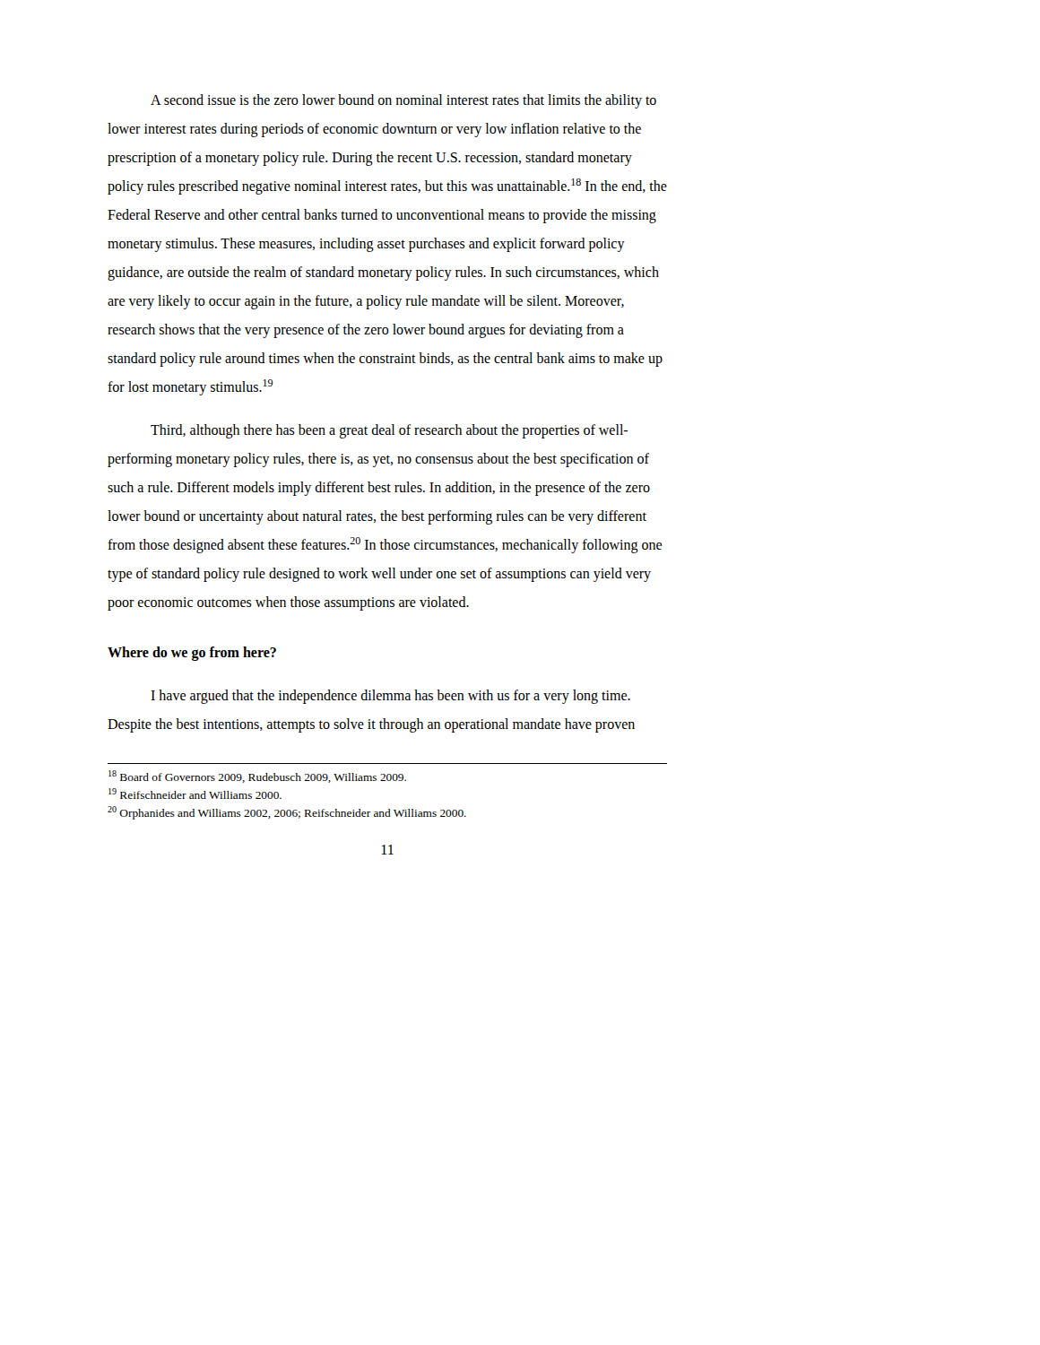A second issue is the zero lower bound on nominal interest rates that limits the ability to lower interest rates during periods of economic downturn or very low inflation relative to the prescription of a monetary policy rule. During the recent U.S. recession, standard monetary policy rules prescribed negative nominal interest rates, but this was unattainable.18 In the end, the Federal Reserve and other central banks turned to unconventional means to provide the missing monetary stimulus. These measures, including asset purchases and explicit forward policy guidance, are outside the realm of standard monetary policy rules. In such circumstances, which are very likely to occur again in the future, a policy rule mandate will be silent. Moreover, research shows that the very presence of the zero lower bound argues for deviating from a standard policy rule around times when the constraint binds, as the central bank aims to make up for lost monetary stimulus.19
Third, although there has been a great deal of research about the properties of well-performing monetary policy rules, there is, as yet, no consensus about the best specification of such a rule. Different models imply different best rules. In addition, in the presence of the zero lower bound or uncertainty about natural rates, the best performing rules can be very different from those designed absent these features.20 In those circumstances, mechanically following one type of standard policy rule designed to work well under one set of assumptions can yield very poor economic outcomes when those assumptions are violated.
Where do we go from here?
I have argued that the independence dilemma has been with us for a very long time. Despite the best intentions, attempts to solve it through an operational mandate have proven
18 Board of Governors 2009, Rudebusch 2009, Williams 2009.
19 Reifschneider and Williams 2000.
20 Orphanides and Williams 2002, 2006; Reifschneider and Williams 2000.
11